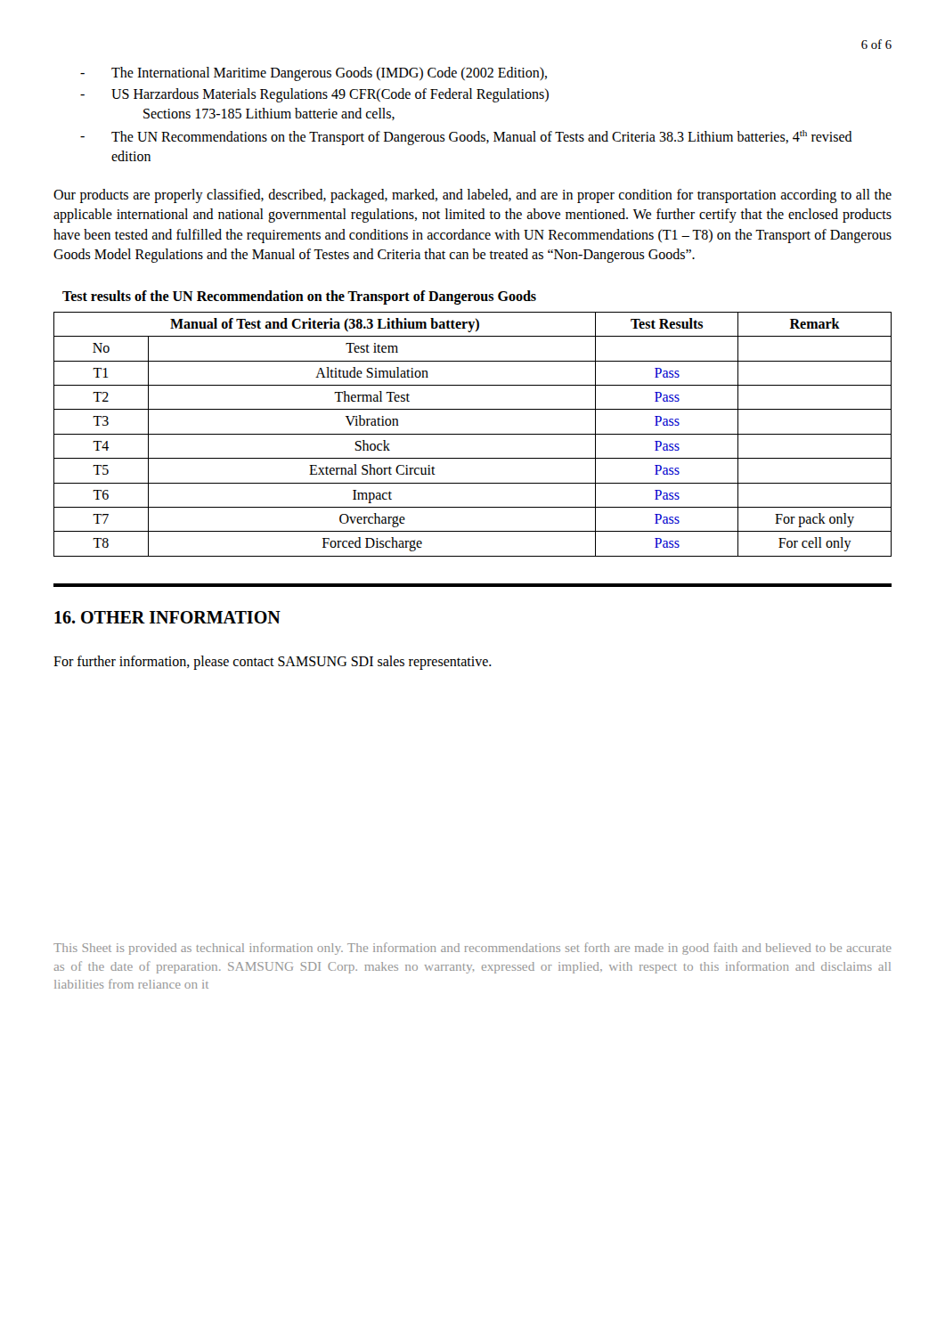6 of 6
The International Maritime Dangerous Goods (IMDG) Code (2002 Edition),
US Harzardous Materials Regulations 49 CFR(Code of Federal Regulations)
Sections 173-185 Lithium batterie and cells,
The UN Recommendations on the Transport of Dangerous Goods, Manual of Tests and Criteria 38.3 Lithium batteries, 4th revised edition
Our products are properly classified, described, packaged, marked, and labeled, and are in proper condition for transportation according to all the applicable international and national governmental regulations, not limited to the above mentioned. We further certify that the enclosed products have been tested and fulfilled the requirements and conditions in accordance with UN Recommendations (T1 – T8) on the Transport of Dangerous Goods Model Regulations and the Manual of Testes and Criteria that can be treated as “Non-Dangerous Goods”.
Test results of the UN Recommendation on the Transport of Dangerous Goods
| Manual of Test and Criteria (38.3 Lithium battery) | Test Results | Remark |
| --- | --- | --- |
| No | Test item | | |
| T1 | Altitude Simulation | Pass | |
| T2 | Thermal Test | Pass | |
| T3 | Vibration | Pass | |
| T4 | Shock | Pass | |
| T5 | External Short Circuit | Pass | |
| T6 | Impact | Pass | |
| T7 | Overcharge | Pass | For pack only |
| T8 | Forced Discharge | Pass | For cell only |
16. OTHER INFORMATION
For further information, please contact SAMSUNG SDI sales representative.
This Sheet is provided as technical information only. The information and recommendations set forth are made in good faith and believed to be accurate as of the date of preparation. SAMSUNG SDI Corp. makes no warranty, expressed or implied, with respect to this information and disclaims all liabilities from reliance on it